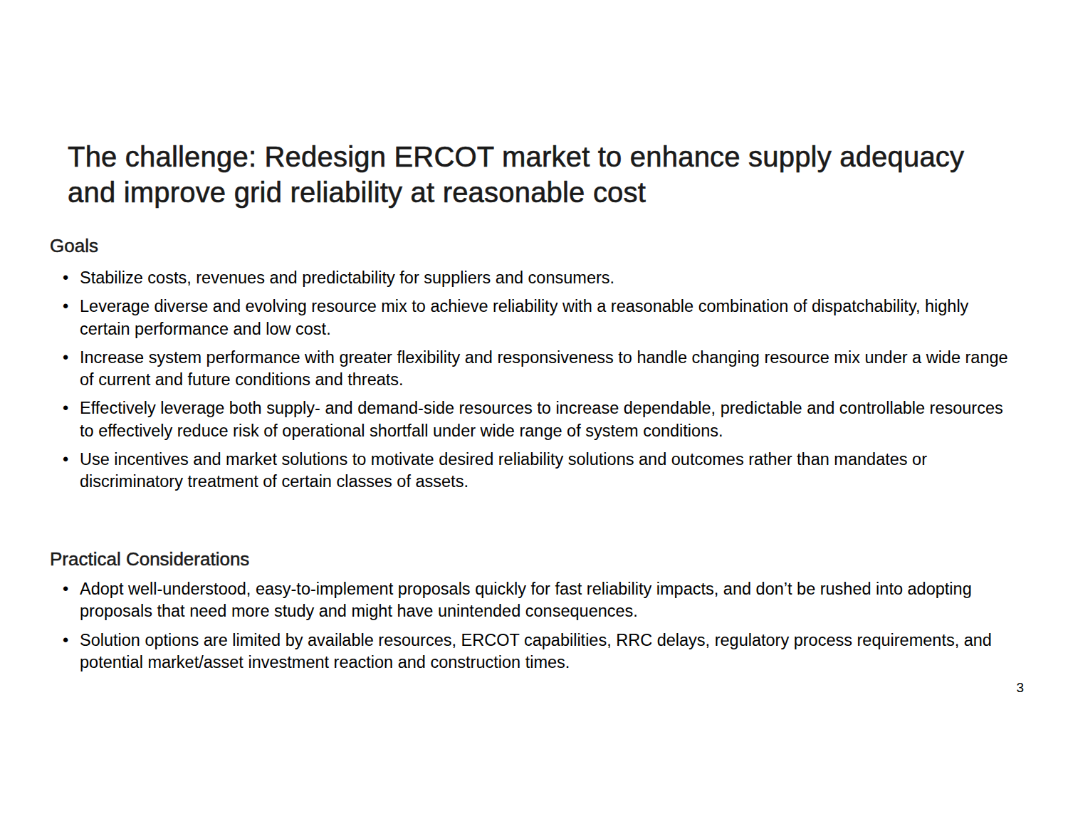The challenge: Redesign ERCOT market to enhance supply adequacy and improve grid reliability at reasonable cost
Goals
Stabilize costs, revenues and predictability for suppliers and consumers.
Leverage diverse and evolving resource mix to achieve reliability with a reasonable combination of dispatchability, highly certain performance and low cost.
Increase system performance with greater flexibility and responsiveness to handle changing resource mix under a wide range of current and future conditions and threats.
Effectively leverage both supply- and demand-side resources to increase dependable, predictable and controllable resources to effectively reduce risk of operational shortfall under wide range of system conditions.
Use incentives and market solutions to motivate desired reliability solutions and outcomes rather than mandates or discriminatory treatment of certain classes of assets.
Practical Considerations
Adopt well-understood, easy-to-implement proposals quickly for fast reliability impacts, and don’t be rushed into adopting proposals that need more study and might have unintended consequences.
Solution options are limited by available resources, ERCOT capabilities, RRC delays, regulatory process requirements, and potential market/asset investment reaction and construction times.
3